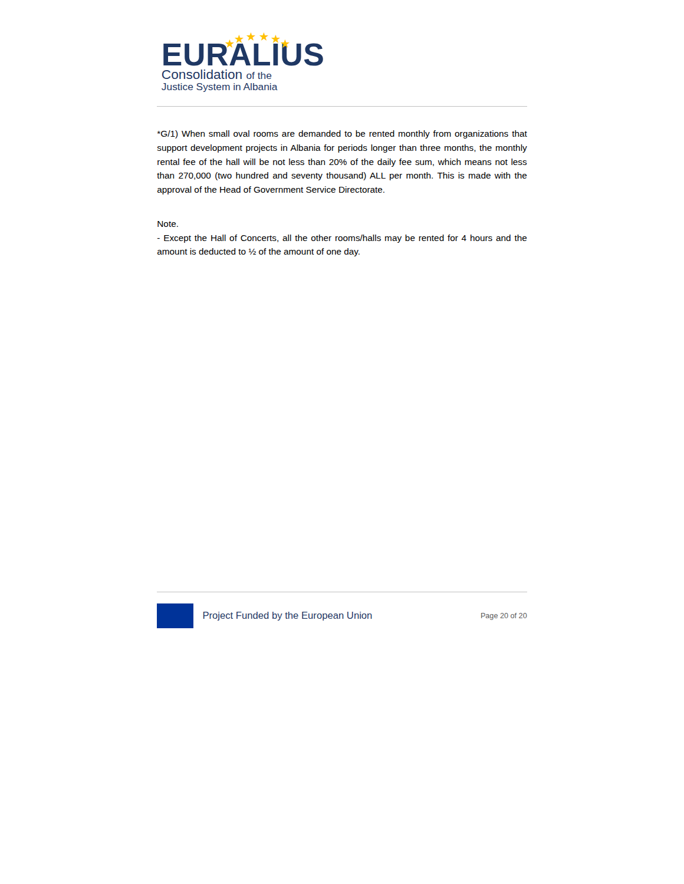EURALIUS ★ ★ ★ ★ ★ ★
Consolidation of the
Justice System in Albania
*G/1) When small oval rooms are demanded to be rented monthly from organizations that support development projects in Albania for periods longer than three months, the monthly rental fee of the hall will be not less than 20% of the daily fee sum, which means not less than 270,000 (two hundred and seventy thousand) ALL per month. This is made with the approval of the Head of Government Service Directorate.
Note.
- Except the Hall of Concerts, all the other rooms/halls may be rented for 4 hours and the amount is deducted to ½ of the amount of one day.
Project Funded by the European Union
Page 20 of 20